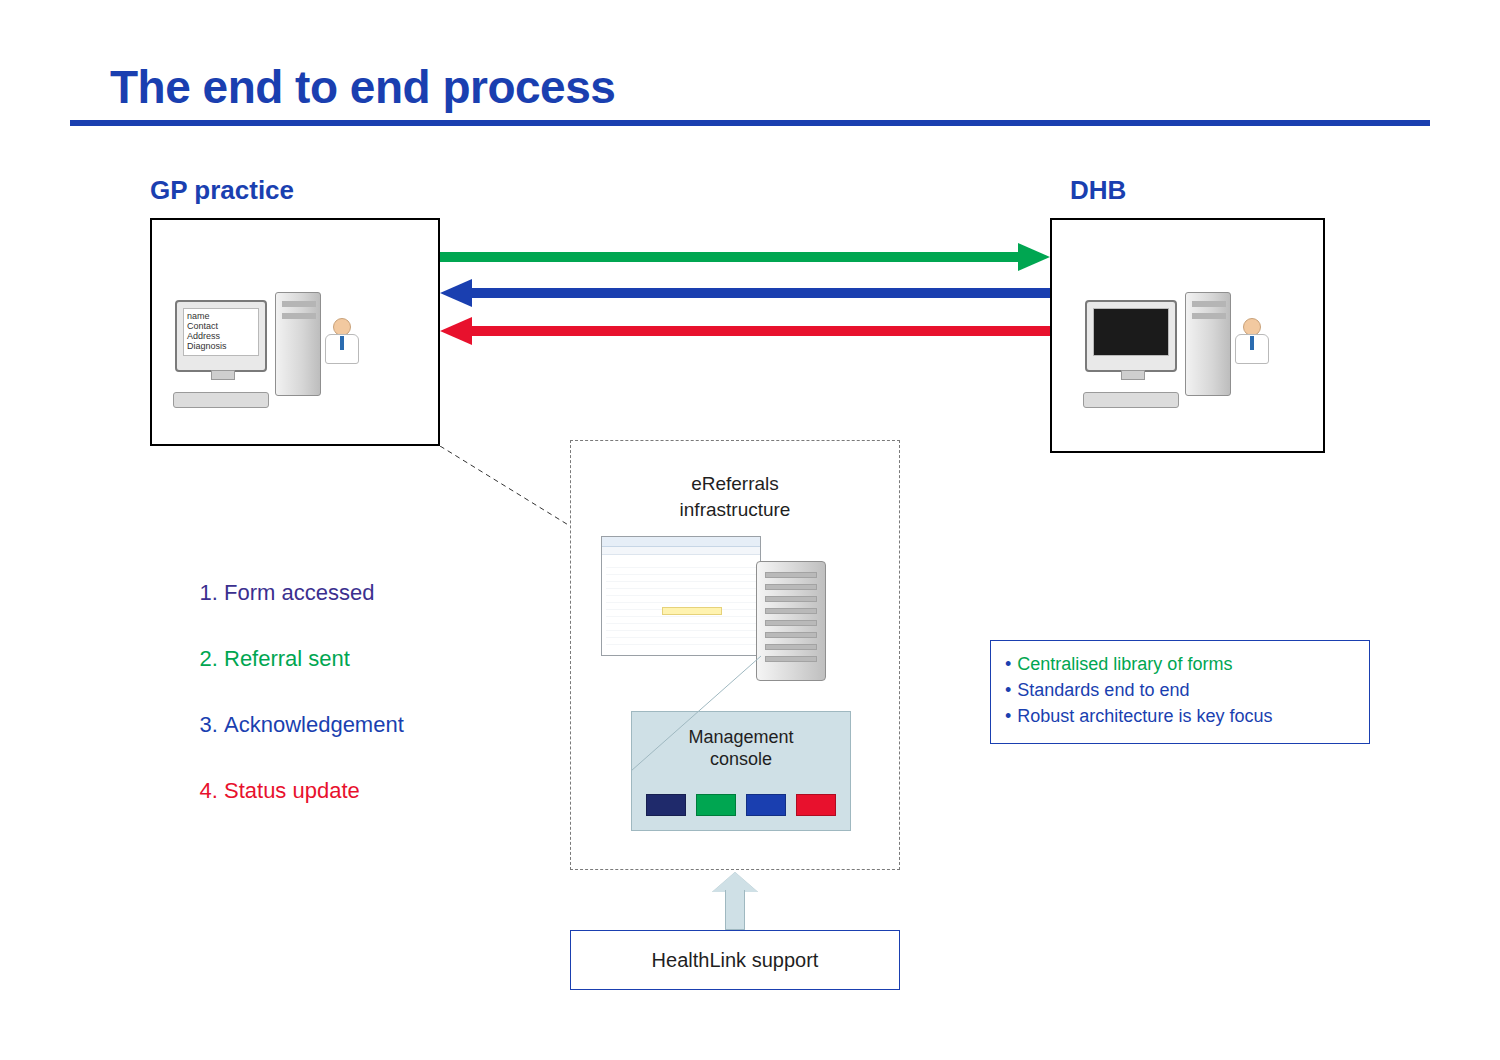The end to end process
GP practice
DHB
name
Contact
Address
Diagnosis
eReferrals
infrastructure
Management
console
HealthLink support
Form accessed
Referral sent
Acknowledgement
Status update
Centralised library of forms
Standards end to end
Robust architecture is key focus